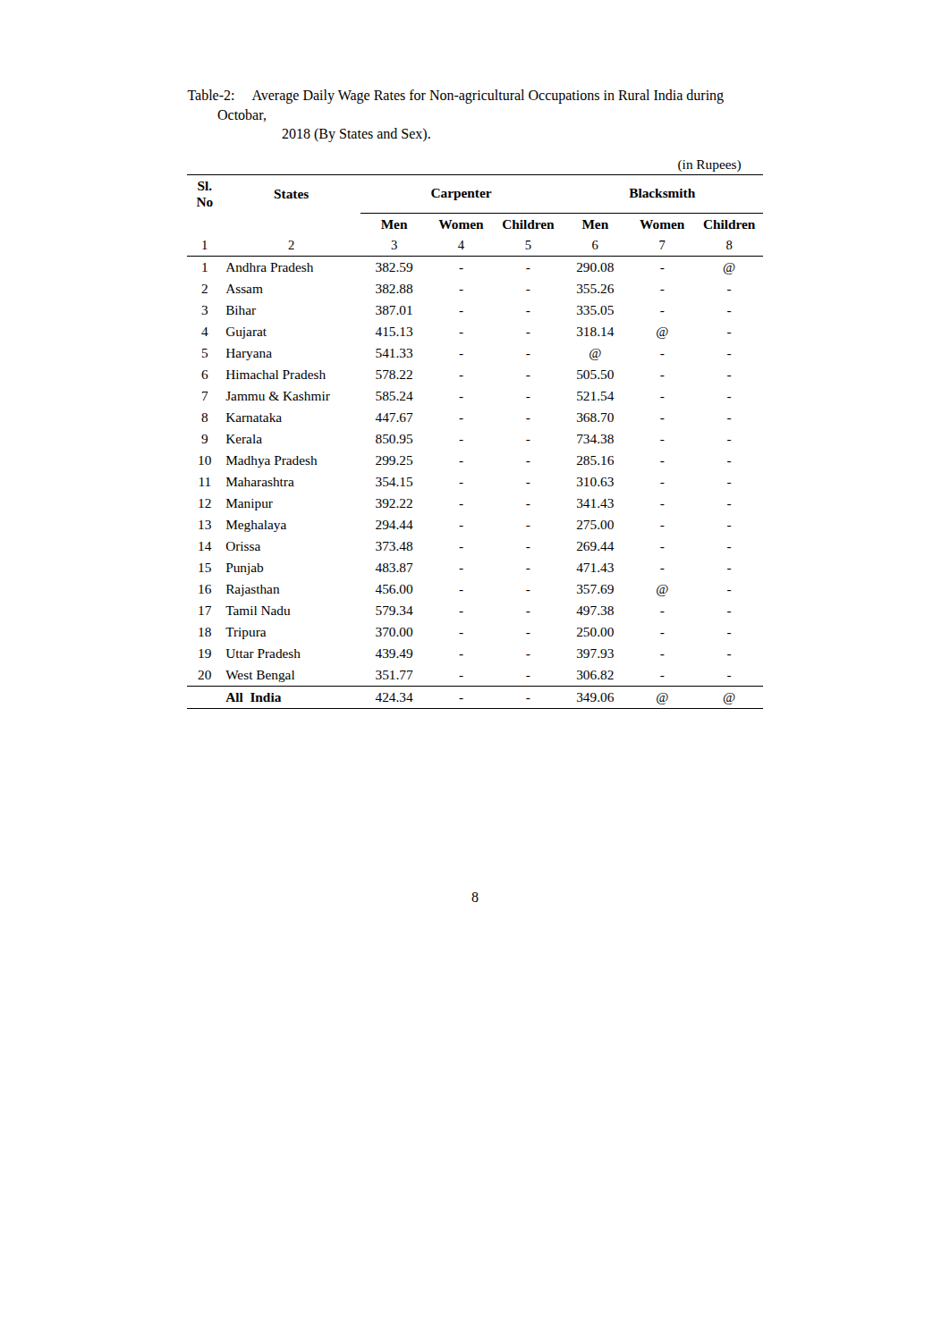Table-2: Average Daily Wage Rates for Non-agricultural Occupations in Rural India during Octobar,
2018 (By States and Sex).
(in Rupees)
| Sl. No | States | Carpenter | Blacksmith |
| --- | --- | --- | --- |
| | | Men | Women | Children | Men | Women | Children |
| 1 | 2 | 3 | 4 | 5 | 6 | 7 | 8 |
| 1 | Andhra Pradesh | 382.59 | - | - | 290.08 | - | @ |
| 2 | Assam | 382.88 | - | - | 355.26 | - | - |
| 3 | Bihar | 387.01 | - | - | 335.05 | - | - |
| 4 | Gujarat | 415.13 | - | - | 318.14 | @ | - |
| 5 | Haryana | 541.33 | - | - | @ | - | - |
| 6 | Himachal Pradesh | 578.22 | - | - | 505.50 | - | - |
| 7 | Jammu & Kashmir | 585.24 | - | - | 521.54 | - | - |
| 8 | Karnataka | 447.67 | - | - | 368.70 | - | - |
| 9 | Kerala | 850.95 | - | - | 734.38 | - | - |
| 10 | Madhya Pradesh | 299.25 | - | - | 285.16 | - | - |
| 11 | Maharashtra | 354.15 | - | - | 310.63 | - | - |
| 12 | Manipur | 392.22 | - | - | 341.43 | - | - |
| 13 | Meghalaya | 294.44 | - | - | 275.00 | - | - |
| 14 | Orissa | 373.48 | - | - | 269.44 | - | - |
| 15 | Punjab | 483.87 | - | - | 471.43 | - | - |
| 16 | Rajasthan | 456.00 | - | - | 357.69 | @ | - |
| 17 | Tamil Nadu | 579.34 | - | - | 497.38 | - | - |
| 18 | Tripura | 370.00 | - | - | 250.00 | - | - |
| 19 | Uttar Pradesh | 439.49 | - | - | 397.93 | - | - |
| 20 | West Bengal | 351.77 | - | - | 306.82 | - | - |
| | All India | 424.34 | - | - | 349.06 | @ | @ |
8